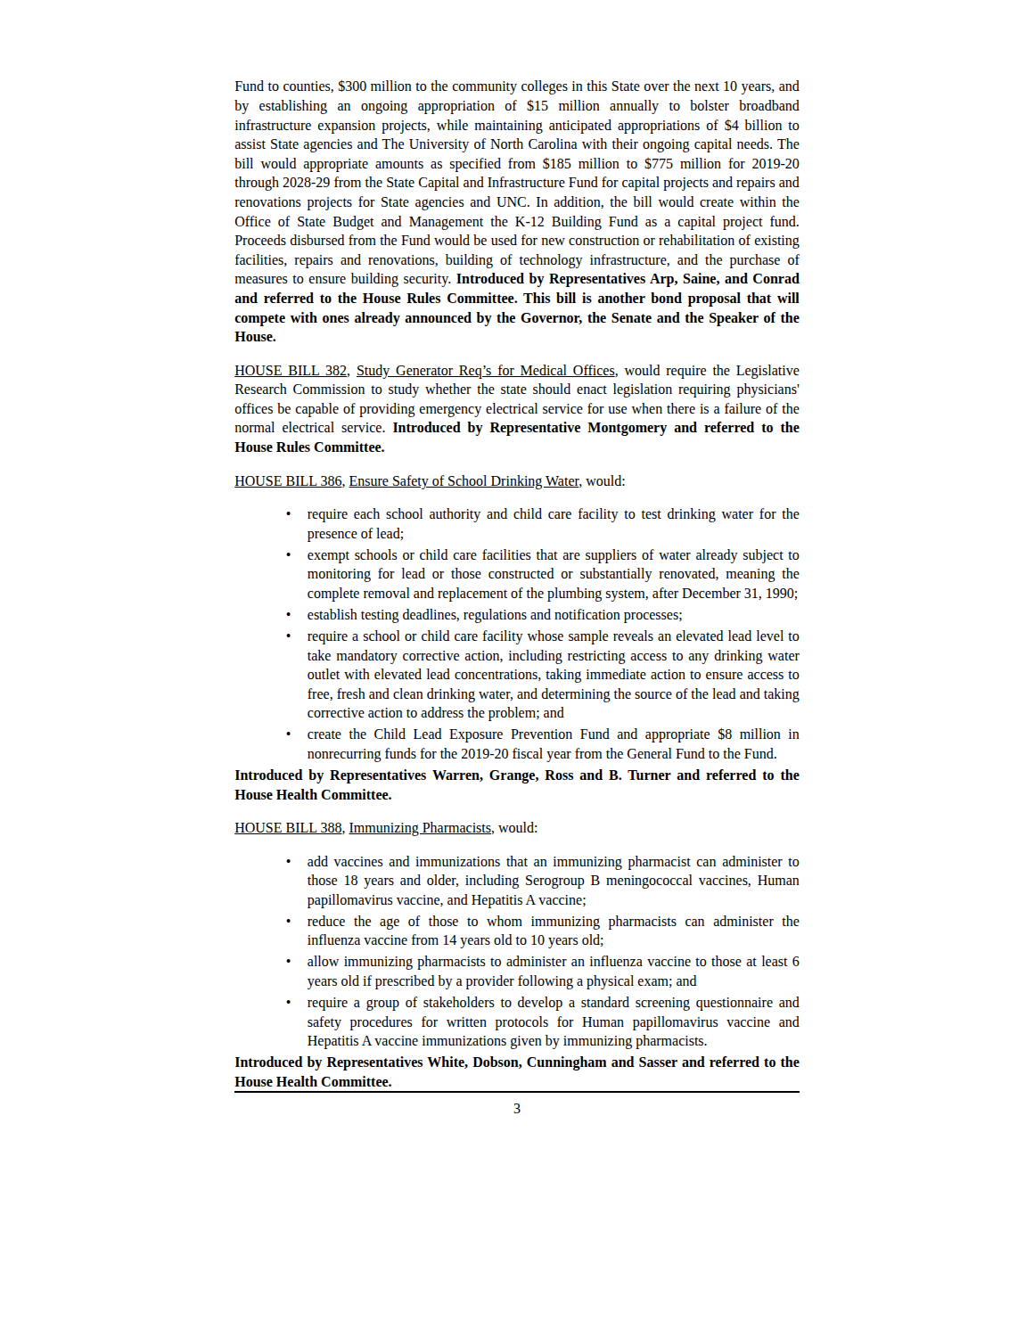Fund to counties, $300 million to the community colleges in this State over the next 10 years, and by establishing an ongoing appropriation of $15 million annually to bolster broadband infrastructure expansion projects, while maintaining anticipated appropriations of $4 billion to assist State agencies and The University of North Carolina with their ongoing capital needs. The bill would appropriate amounts as specified from $185 million to $775 million for 2019-20 through 2028-29 from the State Capital and Infrastructure Fund for capital projects and repairs and renovations projects for State agencies and UNC. In addition, the bill would create within the Office of State Budget and Management the K-12 Building Fund as a capital project fund. Proceeds disbursed from the Fund would be used for new construction or rehabilitation of existing facilities, repairs and renovations, building of technology infrastructure, and the purchase of measures to ensure building security. Introduced by Representatives Arp, Saine, and Conrad and referred to the House Rules Committee. This bill is another bond proposal that will compete with ones already announced by the Governor, the Senate and the Speaker of the House.
HOUSE BILL 382, Study Generator Req’s for Medical Offices, would require the Legislative Research Commission to study whether the state should enact legislation requiring physicians' offices be capable of providing emergency electrical service for use when there is a failure of the normal electrical service. Introduced by Representative Montgomery and referred to the House Rules Committee.
HOUSE BILL 386, Ensure Safety of School Drinking Water, would:
require each school authority and child care facility to test drinking water for the presence of lead;
exempt schools or child care facilities that are suppliers of water already subject to monitoring for lead or those constructed or substantially renovated, meaning the complete removal and replacement of the plumbing system, after December 31, 1990;
establish testing deadlines, regulations and notification processes;
require a school or child care facility whose sample reveals an elevated lead level to take mandatory corrective action, including restricting access to any drinking water outlet with elevated lead concentrations, taking immediate action to ensure access to free, fresh and clean drinking water, and determining the source of the lead and taking corrective action to address the problem; and
create the Child Lead Exposure Prevention Fund and appropriate $8 million in nonrecurring funds for the 2019-20 fiscal year from the General Fund to the Fund.
Introduced by Representatives Warren, Grange, Ross and B. Turner and referred to the House Health Committee.
HOUSE BILL 388, Immunizing Pharmacists, would:
add vaccines and immunizations that an immunizing pharmacist can administer to those 18 years and older, including Serogroup B meningococcal vaccines, Human papillomavirus vaccine, and Hepatitis A vaccine;
reduce the age of those to whom immunizing pharmacists can administer the influenza vaccine from 14 years old to 10 years old;
allow immunizing pharmacists to administer an influenza vaccine to those at least 6 years old if prescribed by a provider following a physical exam; and
require a group of stakeholders to develop a standard screening questionnaire and safety procedures for written protocols for Human papillomavirus vaccine and Hepatitis A vaccine immunizations given by immunizing pharmacists.
Introduced by Representatives White, Dobson, Cunningham and Sasser and referred to the House Health Committee.
3